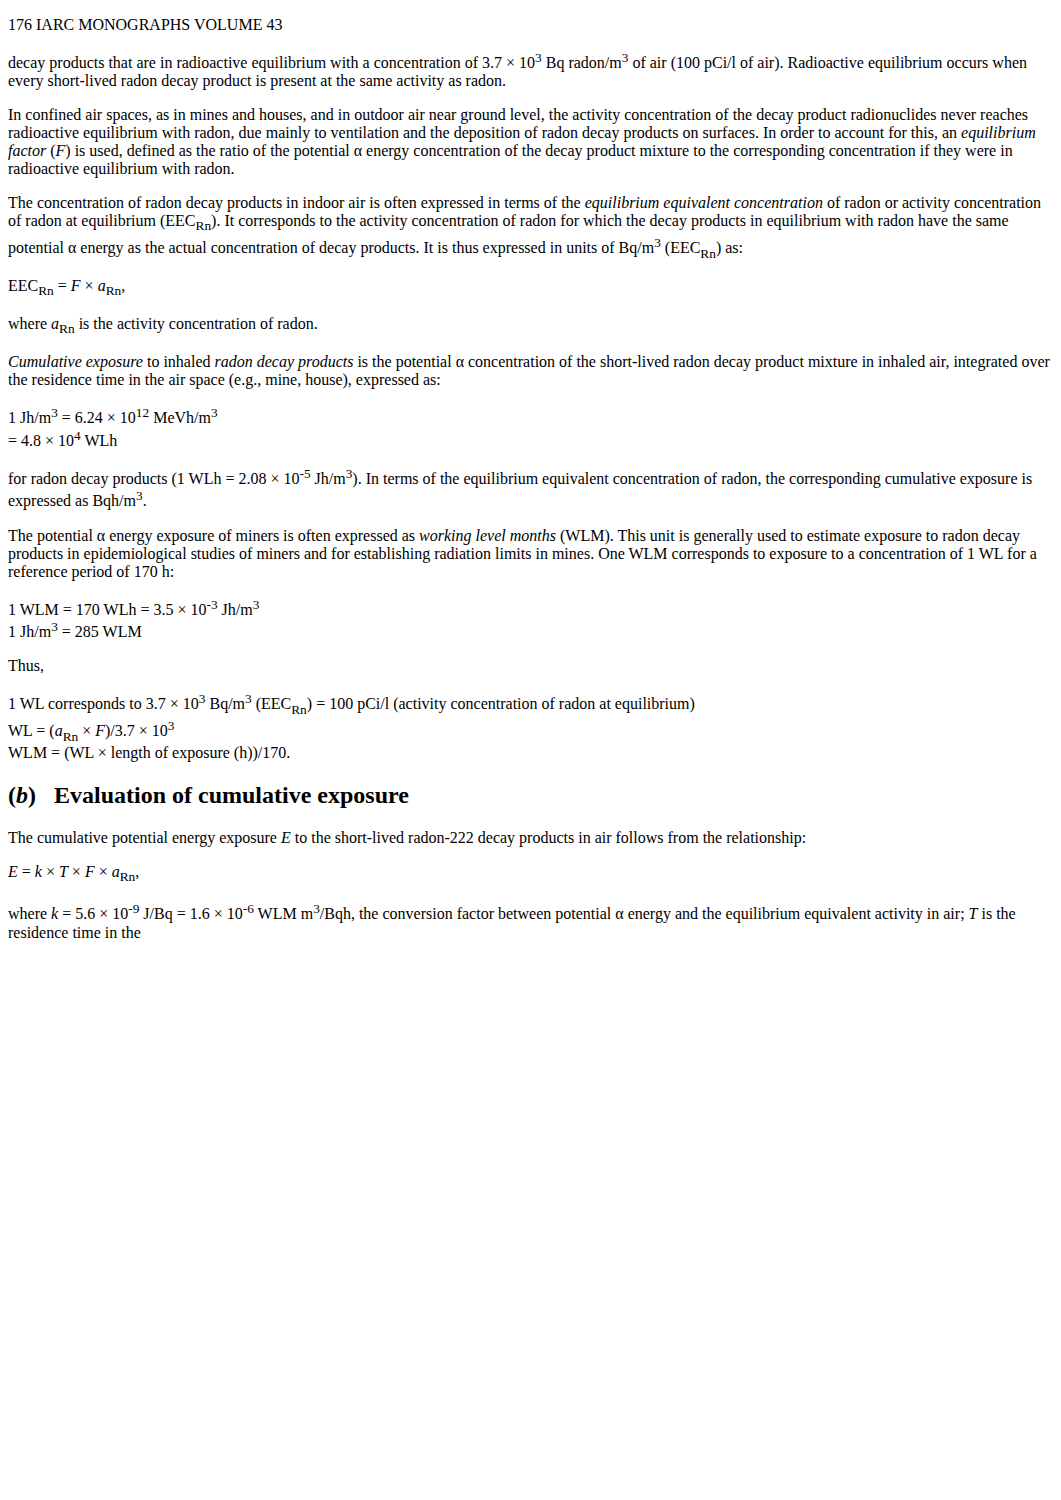176 IARC MONOGRAPHS VOLUME 43
decay products that are in radioactive equilibrium with a concentration of 3.7 × 103 Bq radon/m3 of air (100 pCi/l of air). Radioactive equilibrium occurs when every short-lived radon decay product is present at the same activity as radon.
In confined air spaces, as in mines and houses, and in outdoor air near ground level, the activity concentration of the decay product radionuclides never reaches radioactive equilibrium with radon, due mainly to ventilation and the deposition of radon decay products on surfaces. In order to account for this, an equilibrium factor (F) is used, defined as the ratio of the potential α energy concentration of the decay product mixture to the corresponding concentration if they were in radioactive equilibrium with radon.
The concentration of radon decay products in indoor air is often expressed in terms of the equilibrium equivalent concentration of radon or activity concentration of radon at equilibrium (EECRn). It corresponds to the activity concentration of radon for which the decay products in equilibrium with radon have the same potential α energy as the actual concentration of decay products. It is thus expressed in units of Bq/m3 (EECRn) as:
EECRn = F × aRn,
where aRn is the activity concentration of radon.
Cumulative exposure to inhaled radon decay products is the potential α concentration of the short-lived radon decay product mixture in inhaled air, integrated over the residence time in the air space (e.g., mine, house), expressed as:
1 Jh/m3 = 6.24 × 1012 MeVh/m3
= 4.8 × 104 WLh
for radon decay products (1 WLh = 2.08 × 10-5 Jh/m3). In terms of the equilibrium equivalent concentration of radon, the corresponding cumulative exposure is expressed as Bqh/m3.
The potential α energy exposure of miners is often expressed as working level months (WLM). This unit is generally used to estimate exposure to radon decay products in epidemiological studies of miners and for establishing radiation limits in mines. One WLM corresponds to exposure to a concentration of 1 WL for a reference period of 170 h:
1 WLM = 170 WLh = 3.5 × 10-3 Jh/m3
1 Jh/m3 = 285 WLM
Thus,
1 WL corresponds to 3.7 × 103 Bq/m3 (EECRn) = 100 pCi/l (activity concentration of radon at equilibrium)
WL = (aRn × F)/3.7 × 103
WLM = (WL × length of exposure (h))/170.
(b) Evaluation of cumulative exposure
The cumulative potential energy exposure E to the short-lived radon-222 decay products in air follows from the relationship:
E = k × T × F × aRn,
where k = 5.6 × 10-9 J/Bq = 1.6 × 10-6 WLM m3/Bqh, the conversion factor between potential α energy and the equilibrium equivalent activity in air; T is the residence time in the